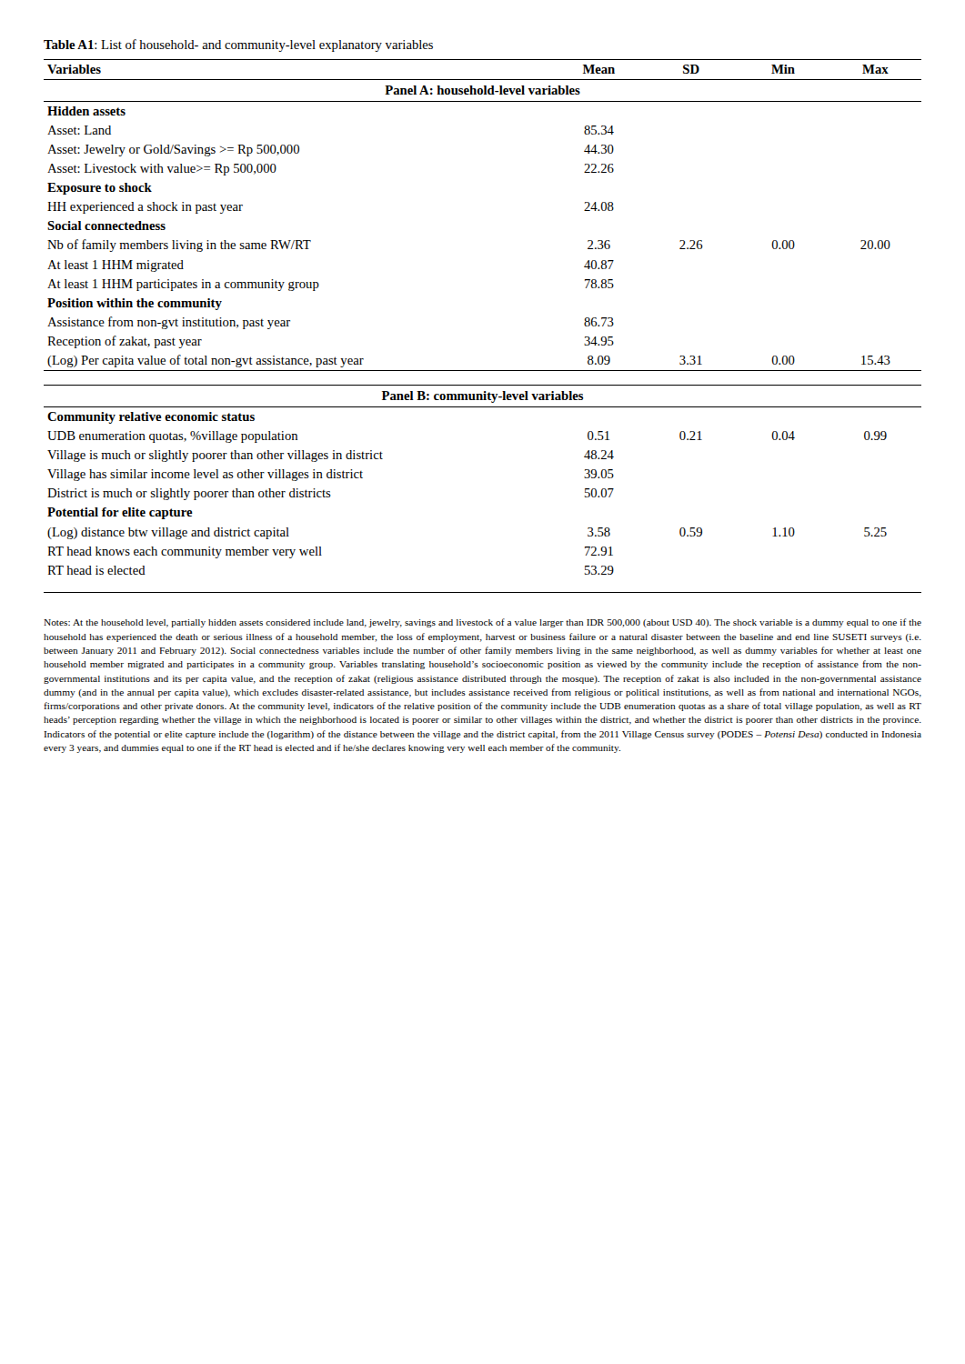Table A1: List of household- and community-level explanatory variables
| Variables | Mean | SD | Min | Max |
| --- | --- | --- | --- | --- |
| Panel A: household-level variables |
| Hidden assets | | | | |
| Asset: Land | 85.34 | | | |
| Asset: Jewelry or Gold/Savings >= Rp 500,000 | 44.30 | | | |
| Asset: Livestock with value>= Rp 500,000 | 22.26 | | | |
| Exposure to shock | | | | |
| HH experienced a shock in past year | 24.08 | | | |
| Social connectedness | | | | |
| Nb of family members living in the same RW/RT | 2.36 | 2.26 | 0.00 | 20.00 |
| At least 1 HHM migrated | 40.87 | | | |
| At least 1 HHM participates in a community group | 78.85 | | | |
| Position within the community | | | | |
| Assistance from non-gvt institution, past year | 86.73 | | | |
| Reception of zakat, past year | 34.95 | | | |
| (Log) Per capita value of total non-gvt assistance, past year | 8.09 | 3.31 | 0.00 | 15.43 |
| Panel B: community-level variables |
| Community relative economic status | | | | |
| UDB enumeration quotas, %village population | 0.51 | 0.21 | 0.04 | 0.99 |
| Village is much or slightly poorer than other villages in district | 48.24 | | | |
| Village has similar income level as other villages in district | 39.05 | | | |
| District is much or slightly poorer than other districts | 50.07 | | | |
| Potential for elite capture | | | | |
| (Log) distance btw village and district capital | 3.58 | 0.59 | 1.10 | 5.25 |
| RT head knows each community member very well | 72.91 | | | |
| RT head is elected | 53.29 | | | |
Notes: At the household level, partially hidden assets considered include land, jewelry, savings and livestock of a value larger than IDR 500,000 (about USD 40). The shock variable is a dummy equal to one if the household has experienced the death or serious illness of a household member, the loss of employment, harvest or business failure or a natural disaster between the baseline and end line SUSETI surveys (i.e. between January 2011 and February 2012). Social connectedness variables include the number of other family members living in the same neighborhood, as well as dummy variables for whether at least one household member migrated and participates in a community group. Variables translating household’s socioeconomic position as viewed by the community include the reception of assistance from the non-governmental institutions and its per capita value, and the reception of zakat (religious assistance distributed through the mosque). The reception of zakat is also included in the non-governmental assistance dummy (and in the annual per capita value), which excludes disaster-related assistance, but includes assistance received from religious or political institutions, as well as from national and international NGOs, firms/corporations and other private donors. At the community level, indicators of the relative position of the community include the UDB enumeration quotas as a share of total village population, as well as RT heads’ perception regarding whether the village in which the neighborhood is located is poorer or similar to other villages within the district, and whether the district is poorer than other districts in the province. Indicators of the potential or elite capture include the (logarithm) of the distance between the village and the district capital, from the 2011 Village Census survey (PODES – Potensi Desa) conducted in Indonesia every 3 years, and dummies equal to one if the RT head is elected and if he/she declares knowing very well each member of the community.